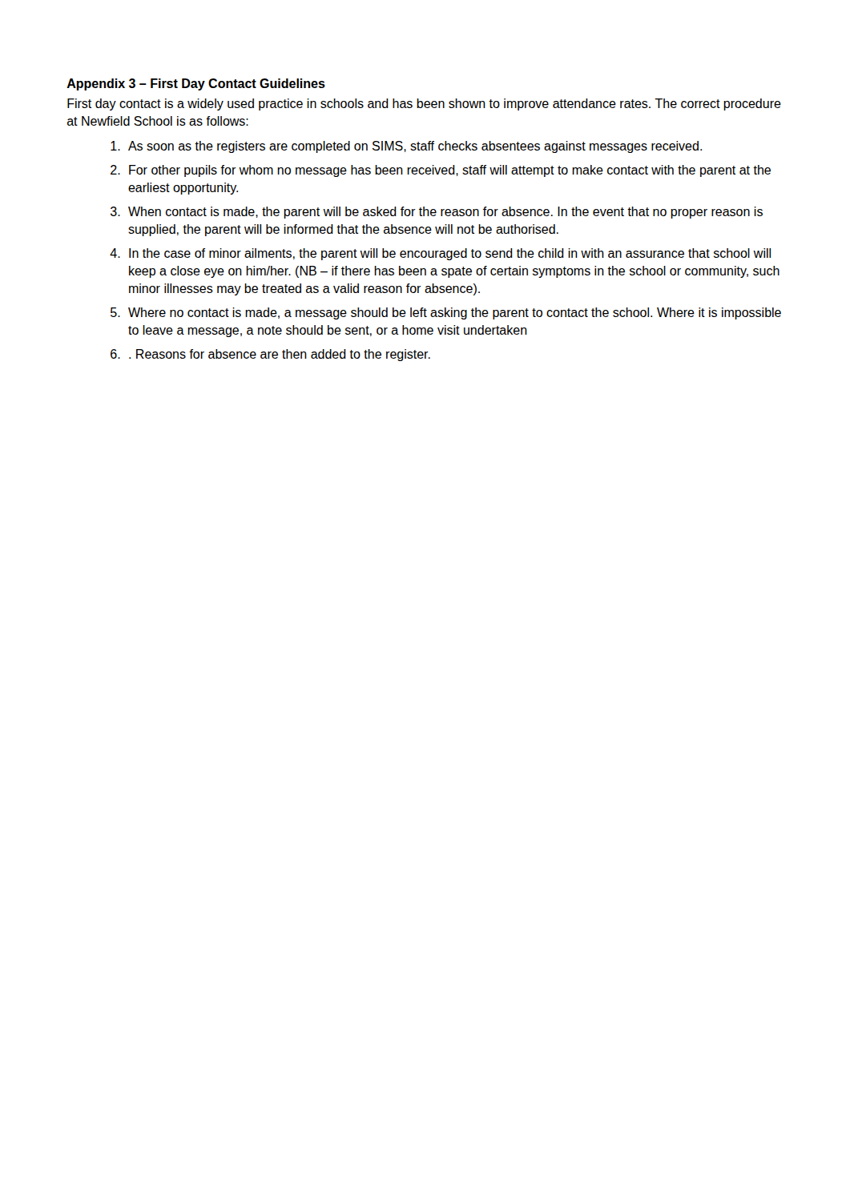Appendix 3 – First Day Contact Guidelines
First day contact is a widely used practice in schools and has been shown to improve attendance rates. The correct procedure at Newfield School is as follows:
As soon as the registers are completed on SIMS, staff checks absentees against messages received.
For other pupils for whom no message has been received, staff will attempt to make contact with the parent at the earliest opportunity.
When contact is made, the parent will be asked for the reason for absence. In the event that no proper reason is supplied, the parent will be informed that the absence will not be authorised.
In the case of minor ailments, the parent will be encouraged to send the child in with an assurance that school will keep a close eye on him/her. (NB – if there has been a spate of certain symptoms in the school or community, such minor illnesses may be treated as a valid reason for absence).
Where no contact is made, a message should be left asking the parent to contact the school. Where it is impossible to leave a message, a note should be sent, or a home visit undertaken
. Reasons for absence are then added to the register.